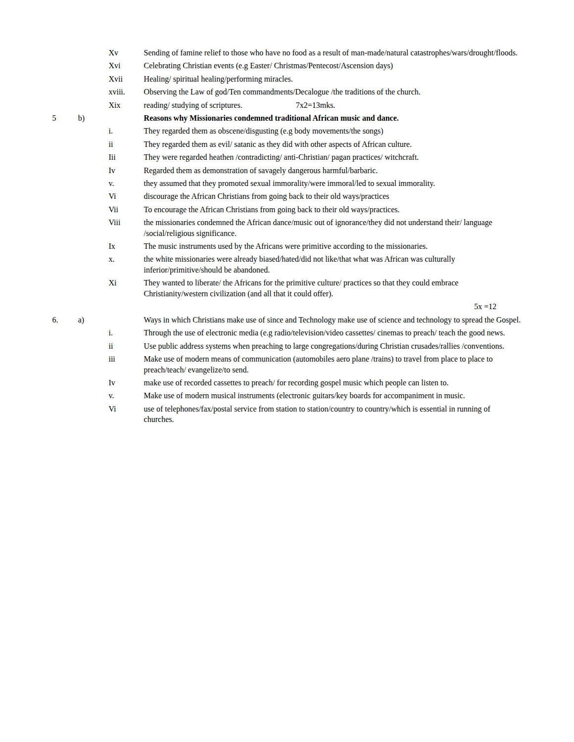| | | Xv | Sending of famine relief to those who have no food as a result of man-made/natural catastrophes/wars/drought/floods. |
| | | Xvi | Celebrating Christian events (e.g Easter/ Christmas/Pentecost/Ascension days) |
| | | Xvii | Healing/ spiritual healing/performing miracles. |
| | | xviii. | Observing the Law of god/Ten commandments/Decalogue /the traditions of the church. |
| | | Xix | reading/ studying of scriptures. 7x2=13mks. |
| 5 | b) | | Reasons why Missionaries condemned traditional African music and dance. |
| | | i. | They regarded them as obscene/disgusting (e.g body movements/the songs) |
| | | ii | They regarded them as evil/ satanic as they did with other aspects of African culture. |
| | | Iii | They were regarded heathen /contradicting/ anti-Christian/ pagan practices/ witchcraft. |
| | | Iv | Regarded them as demonstration of savagely dangerous harmful/barbaric. |
| | | v. | they assumed that they promoted sexual immorality/were immoral/led to sexual immorality. |
| | | Vi | discourage the African Christians from going back to their old ways/practices |
| | | Vii | To encourage the African Christians from going back to their old ways/practices. |
| | | Viii | the missionaries condemned the African dance/music out of ignorance/they did not understand their/ language /social/religious significance. |
| | | Ix | The music instruments used by the Africans were primitive according to the missionaries. |
| | | x. | the white missionaries were already biased/hated/did not like/that what was African was culturally inferior/primitive/should be abandoned. |
| | | Xi | They wanted to liberate/ the Africans for the primitive culture/ practices so that they could embrace Christianity/western civilization (and all that it could offer). |
| | | | 5x =12 |
| 6. | a) | | Ways in which Christians make use of since and Technology make use of science and technology to spread the Gospel. |
| | | i. | Through the use of electronic media (e.g radio/television/video cassettes/ cinemas to preach/ teach the good news. |
| | | ii | Use public address systems when preaching to large congregations/during Christian crusades/rallies /conventions. |
| | | iii | Make use of modern means of communication (automobiles aero plane /trains) to travel from place to place to preach/teach/ evangelize/to send. |
| | | Iv | make use of recorded cassettes to preach/ for recording gospel music which people can listen to. |
| | | v. | Make use of modern musical instruments (electronic guitars/key boards for accompaniment in music. |
| | | Vi | use of telephones/fax/postal service from station to station/country to country/which is essential in running of churches. |